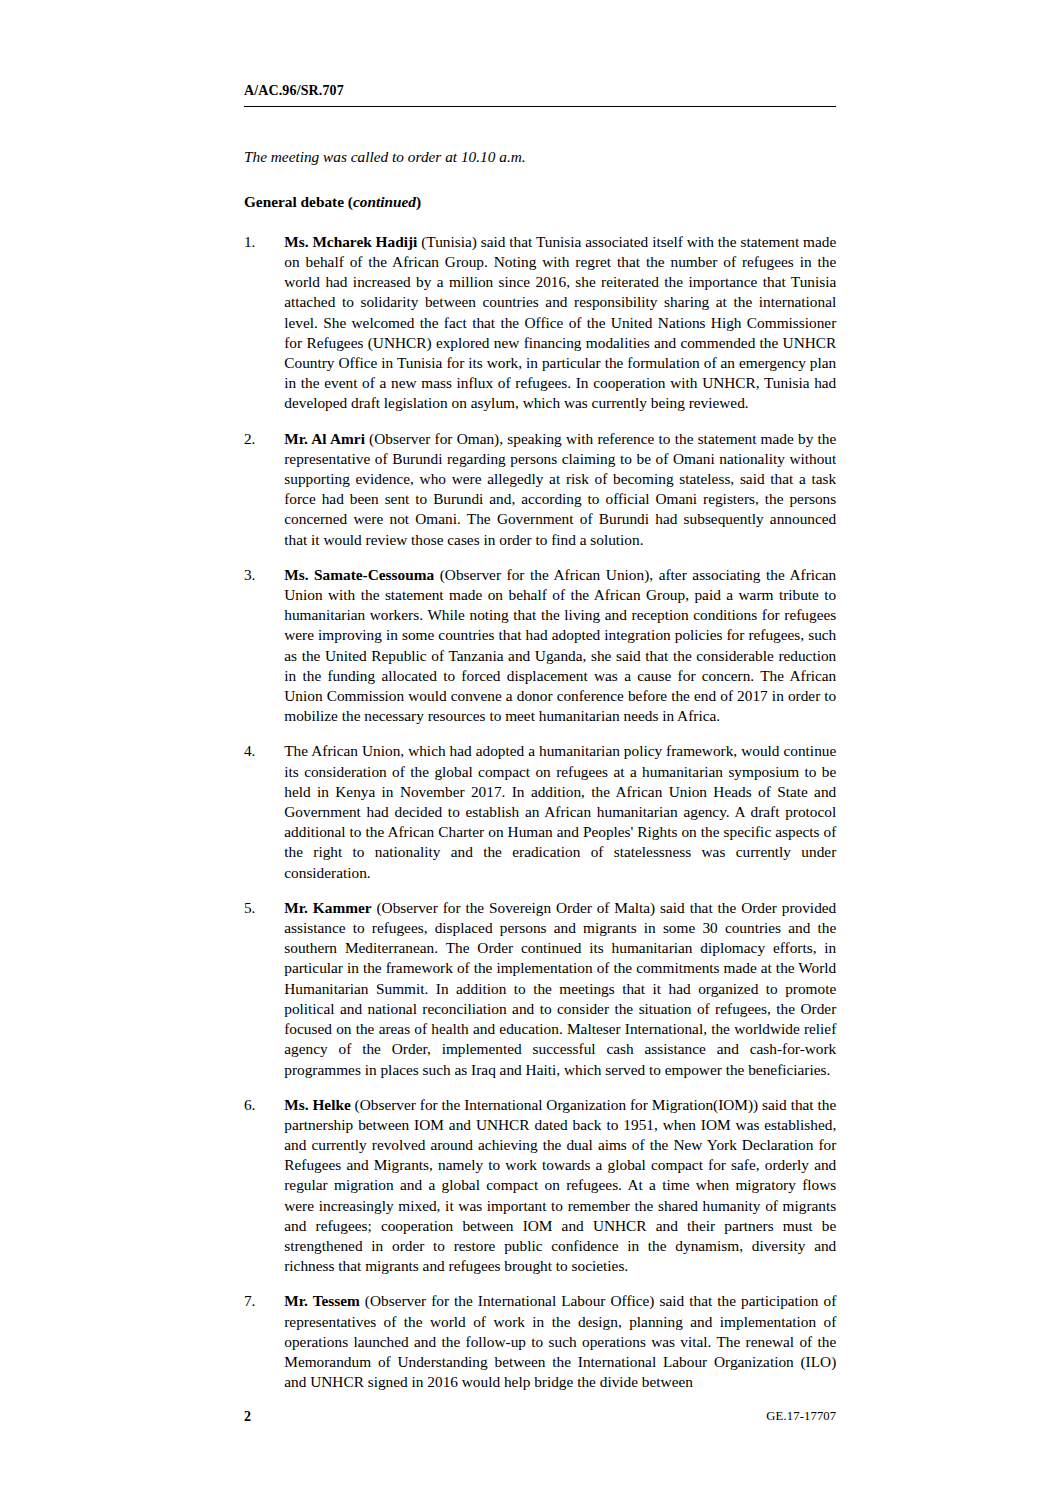A/AC.96/SR.707
The meeting was called to order at 10.10 a.m.
General debate (continued)
1. Ms. Mcharek Hadiji (Tunisia) said that Tunisia associated itself with the statement made on behalf of the African Group. Noting with regret that the number of refugees in the world had increased by a million since 2016, she reiterated the importance that Tunisia attached to solidarity between countries and responsibility sharing at the international level. She welcomed the fact that the Office of the United Nations High Commissioner for Refugees (UNHCR) explored new financing modalities and commended the UNHCR Country Office in Tunisia for its work, in particular the formulation of an emergency plan in the event of a new mass influx of refugees. In cooperation with UNHCR, Tunisia had developed draft legislation on asylum, which was currently being reviewed.
2. Mr. Al Amri (Observer for Oman), speaking with reference to the statement made by the representative of Burundi regarding persons claiming to be of Omani nationality without supporting evidence, who were allegedly at risk of becoming stateless, said that a task force had been sent to Burundi and, according to official Omani registers, the persons concerned were not Omani. The Government of Burundi had subsequently announced that it would review those cases in order to find a solution.
3. Ms. Samate-Cessouma (Observer for the African Union), after associating the African Union with the statement made on behalf of the African Group, paid a warm tribute to humanitarian workers. While noting that the living and reception conditions for refugees were improving in some countries that had adopted integration policies for refugees, such as the United Republic of Tanzania and Uganda, she said that the considerable reduction in the funding allocated to forced displacement was a cause for concern. The African Union Commission would convene a donor conference before the end of 2017 in order to mobilize the necessary resources to meet humanitarian needs in Africa.
4. The African Union, which had adopted a humanitarian policy framework, would continue its consideration of the global compact on refugees at a humanitarian symposium to be held in Kenya in November 2017. In addition, the African Union Heads of State and Government had decided to establish an African humanitarian agency. A draft protocol additional to the African Charter on Human and Peoples' Rights on the specific aspects of the right to nationality and the eradication of statelessness was currently under consideration.
5. Mr. Kammer (Observer for the Sovereign Order of Malta) said that the Order provided assistance to refugees, displaced persons and migrants in some 30 countries and the southern Mediterranean. The Order continued its humanitarian diplomacy efforts, in particular in the framework of the implementation of the commitments made at the World Humanitarian Summit. In addition to the meetings that it had organized to promote political and national reconciliation and to consider the situation of refugees, the Order focused on the areas of health and education. Malteser International, the worldwide relief agency of the Order, implemented successful cash assistance and cash-for-work programmes in places such as Iraq and Haiti, which served to empower the beneficiaries.
6. Ms. Helke (Observer for the International Organization for Migration(IOM)) said that the partnership between IOM and UNHCR dated back to 1951, when IOM was established, and currently revolved around achieving the dual aims of the New York Declaration for Refugees and Migrants, namely to work towards a global compact for safe, orderly and regular migration and a global compact on refugees. At a time when migratory flows were increasingly mixed, it was important to remember the shared humanity of migrants and refugees; cooperation between IOM and UNHCR and their partners must be strengthened in order to restore public confidence in the dynamism, diversity and richness that migrants and refugees brought to societies.
7. Mr. Tessem (Observer for the International Labour Office) said that the participation of representatives of the world of work in the design, planning and implementation of operations launched and the follow-up to such operations was vital. The renewal of the Memorandum of Understanding between the International Labour Organization (ILO) and UNHCR signed in 2016 would help bridge the divide between
2 GE.17-17707